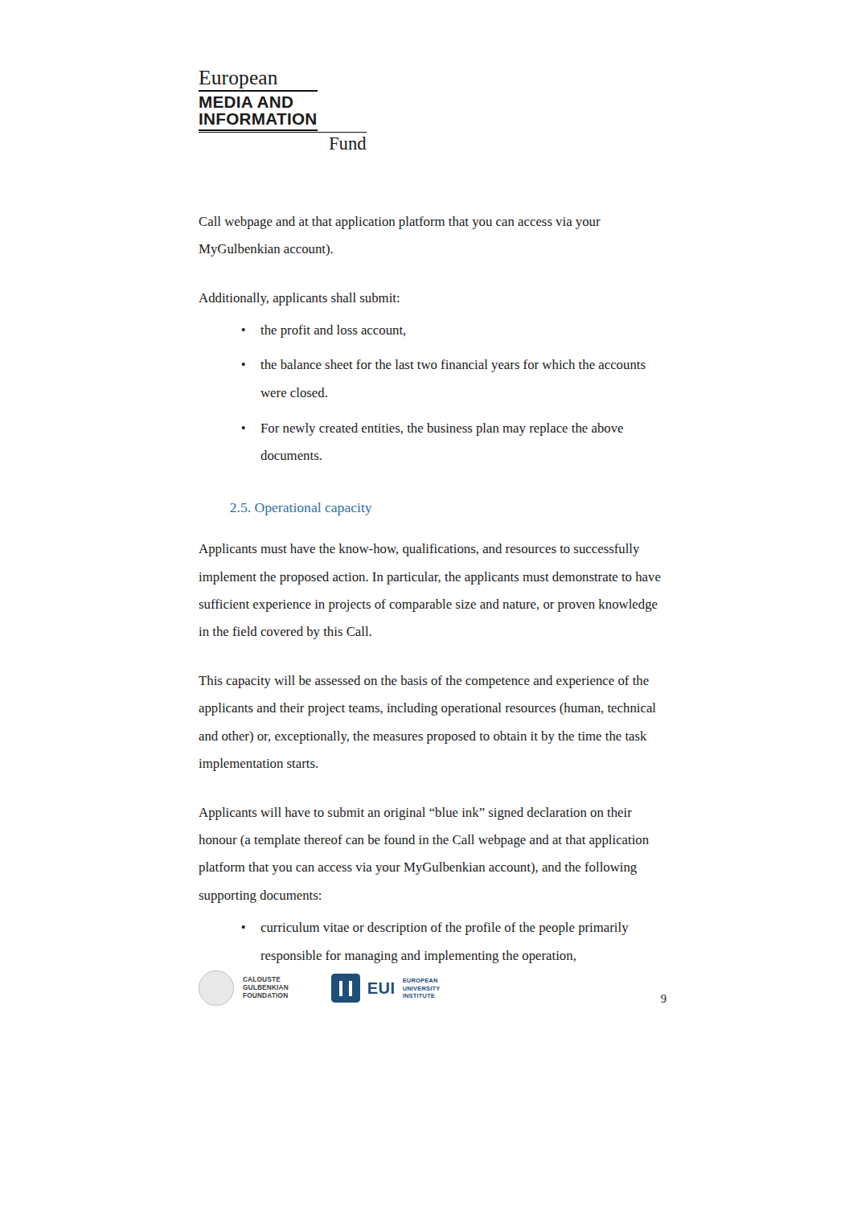European
MEDIA AND INFORMATION
Fund
Call webpage and at that application platform that you can access via your MyGulbenkian account).
Additionally, applicants shall submit:
the profit and loss account,
the balance sheet for the last two financial years for which the accounts were closed.
For newly created entities, the business plan may replace the above documents.
2.5. Operational capacity
Applicants must have the know-how, qualifications, and resources to successfully implement the proposed action. In particular, the applicants must demonstrate to have sufficient experience in projects of comparable size and nature, or proven knowledge in the field covered by this Call.
This capacity will be assessed on the basis of the competence and experience of the applicants and their project teams, including operational resources (human, technical and other) or, exceptionally, the measures proposed to obtain it by the time the task implementation starts.
Applicants will have to submit an original “blue ink” signed declaration on their honour (a template thereof can be found in the Call webpage and at that application platform that you can access via your MyGulbenkian account), and the following supporting documents:
curriculum vitae or description of the profile of the people primarily responsible for managing and implementing the operation,
Calouste
Gulbenkian
Foundation
EUI
European
University
Institute
9